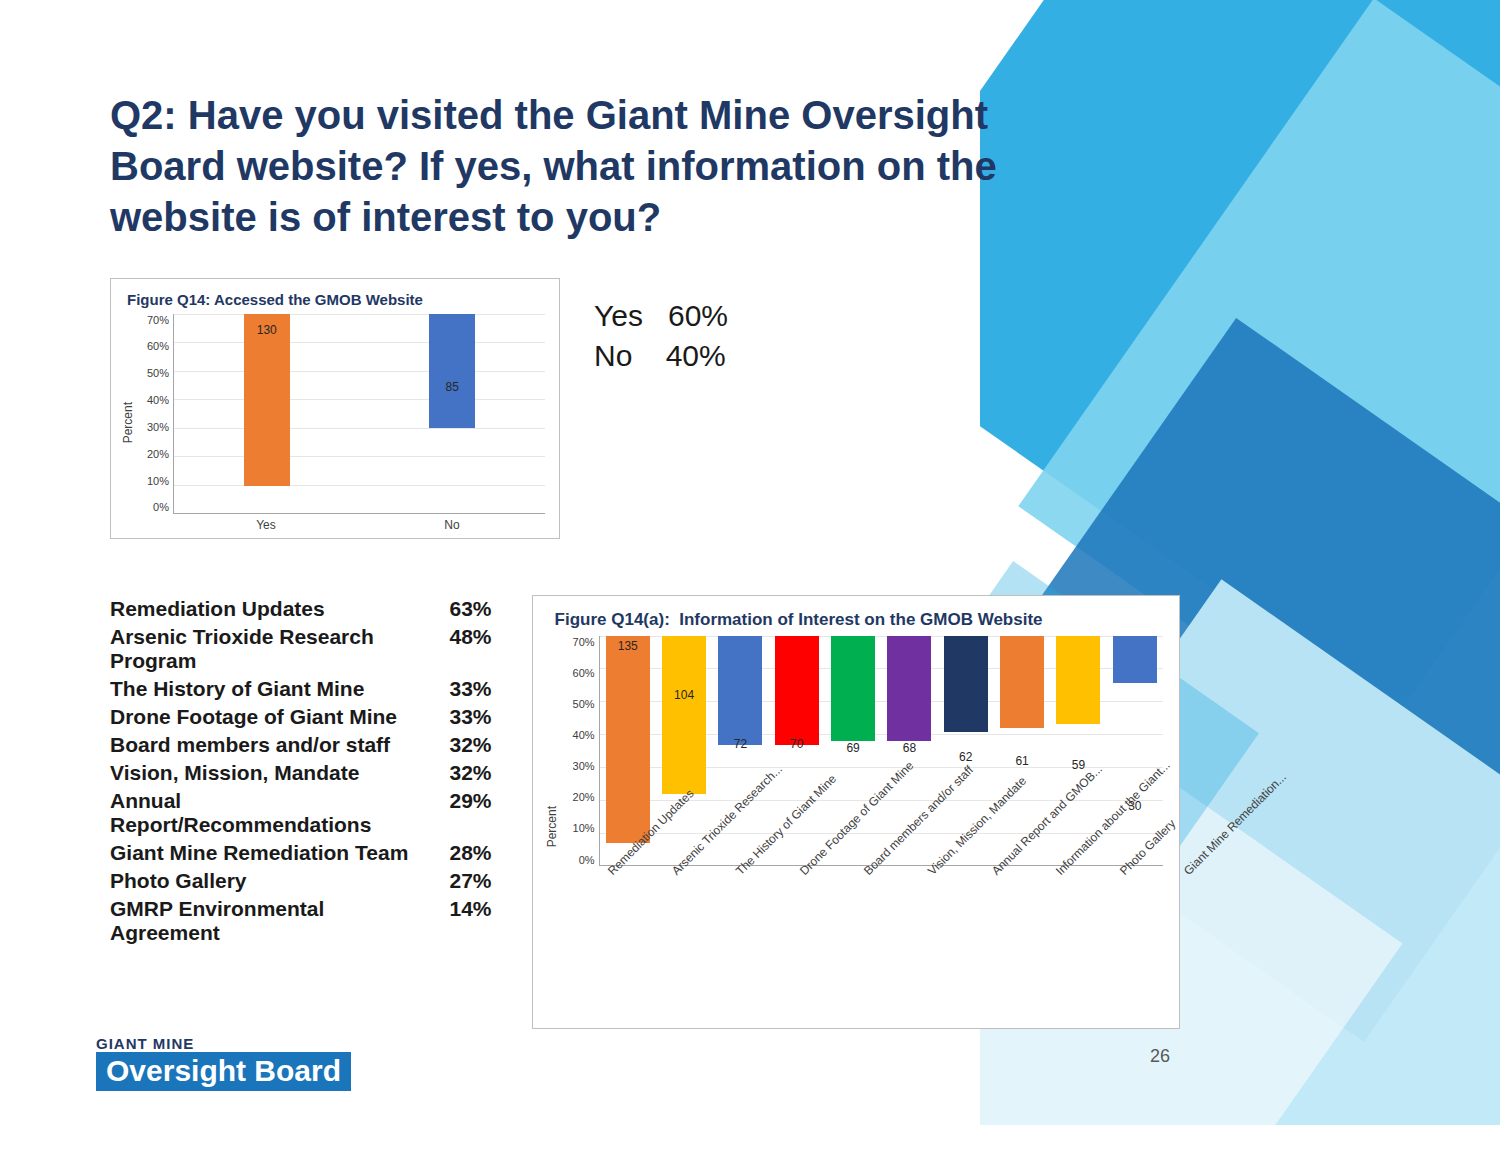Q2: Have you visited the Giant Mine Oversight Board website? If yes, what information on the website is of interest to you?
Figure Q14: Accessed the GMOB Website
Percent
70%
60%
50%
40%
30%
20%
10%
0%
130
85
Yes No
Yes 60% No 40%
| Remediation Updates | 63% |
| Arsenic Trioxide Research Program | 48% |
| The History of Giant Mine | 33% |
| Drone Footage of Giant Mine | 33% |
| Board members and/or staff | 32% |
| Vision, Mission, Mandate | 32% |
| Annual Report/Recommendations | 29% |
| Giant Mine Remediation Team | 28% |
| Photo Gallery | 27% |
| GMRP Environmental Agreement | 14% |
Figure Q14(a): Information of Interest on the GMOB Website
Percent
70%
60%
50%
40%
30%
20%
10%
0%
135
104
72
70
69
68
62
61
59
30
Remediation Updates
Arsenic Trioxide Research...
The History of Giant Mine
Drone Footage of Giant Mine
Board members and/or staff
Vision, Mission, Mandate
Annual Report and GMOB...
Information about the Giant...
Photo Gallery
Giant Mine Remediation...
26
GIANT MINE
Oversight Board